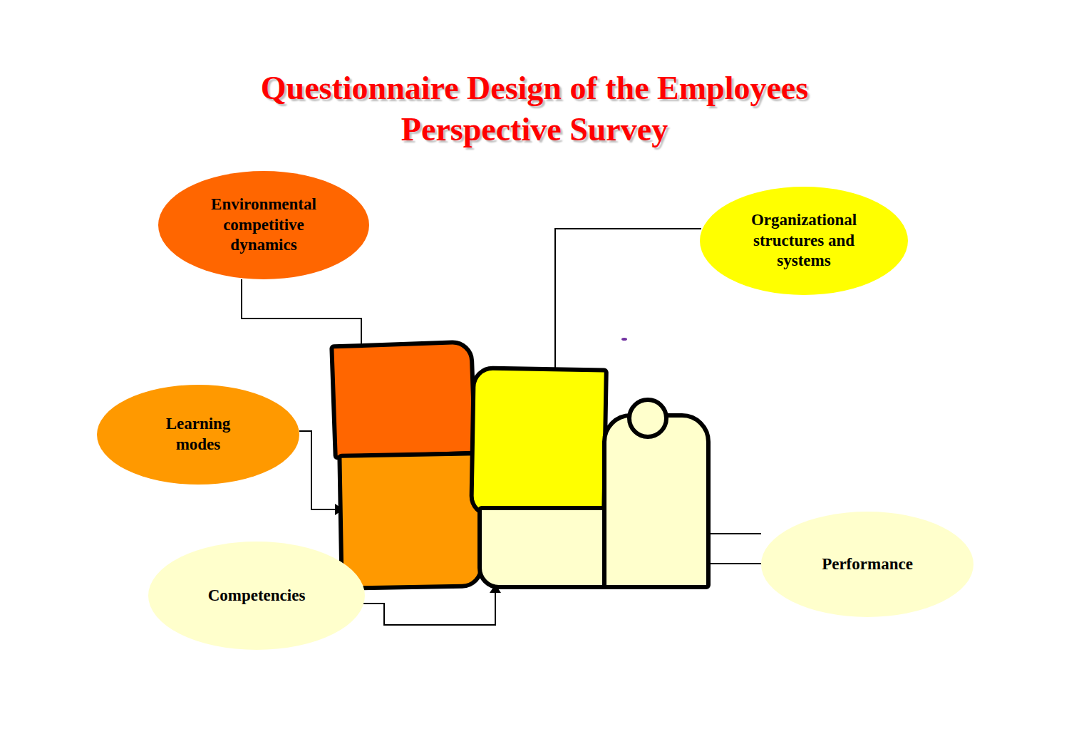Questionnaire Design of the Employees
Perspective Survey
Environmental
competitive
dynamics
Organizational
structures and
systems
Learning
modes
Competencies
Performance